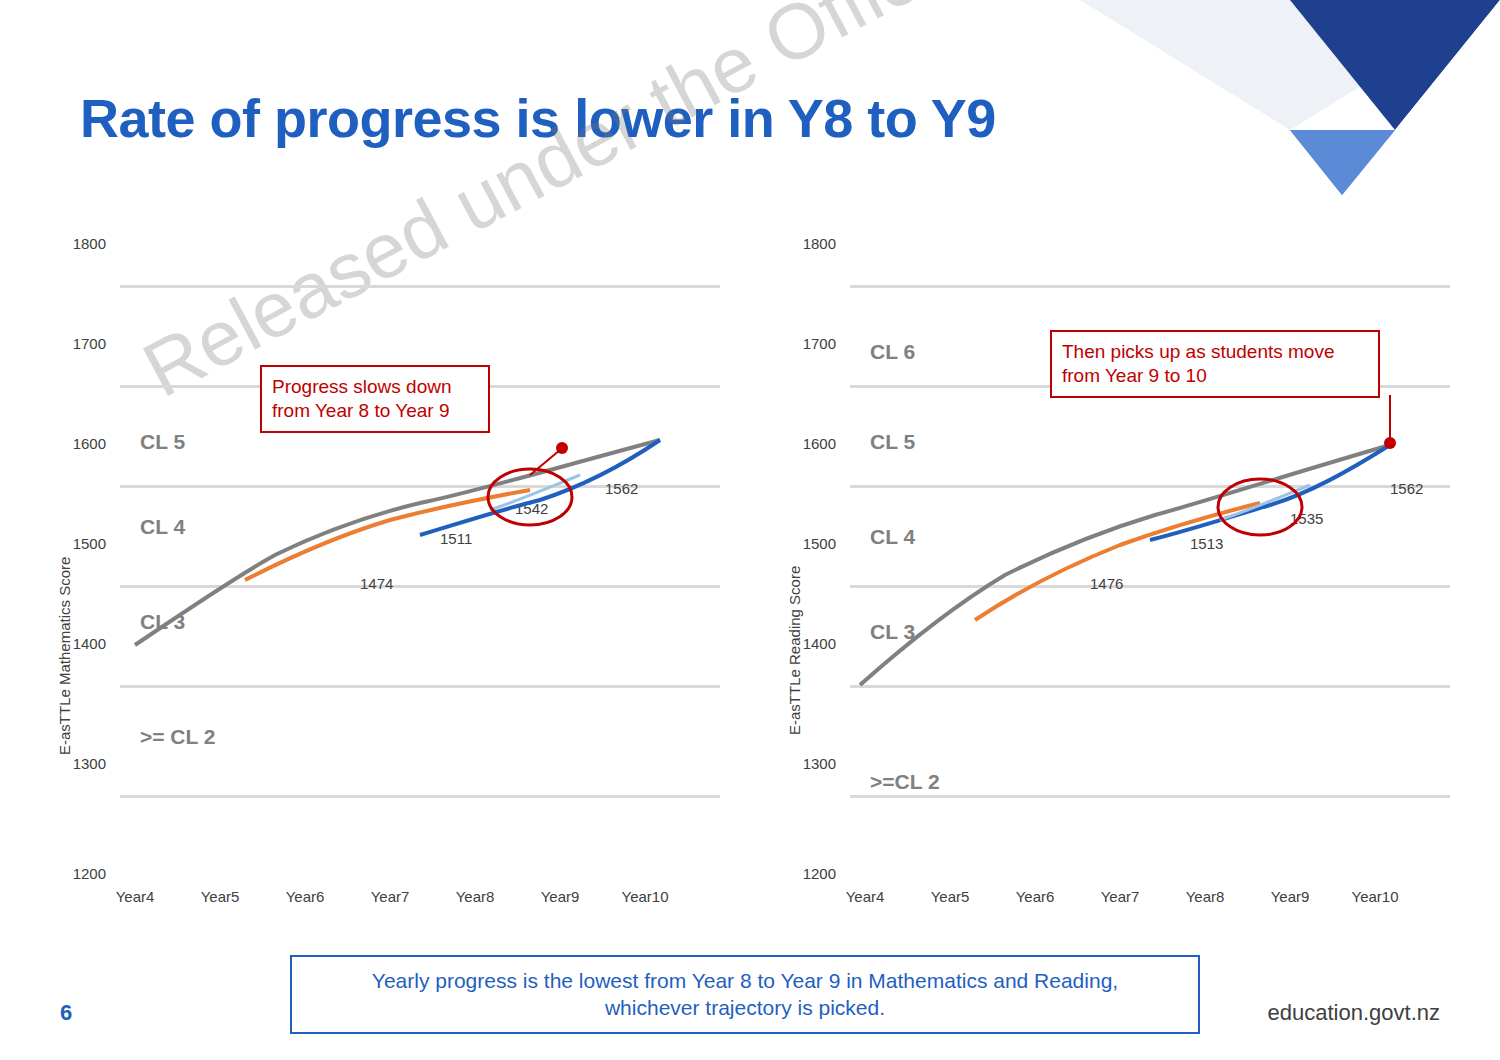Rate of progress is lower in Y8 to Y9
Released under the Official Information Act 1982
E-asTTLe Mathematics Score
1800
1700
1600
1500
1400
1300
1200
CL 5
CL 4
CL 3
>= CL 2
1474
1511
1542
1562
Year4
Year5
Year6
Year7
Year8
Year9
Year10
Progress slows down from Year 8 to Year 9
E-asTTLe Reading Score
1800
1700
1600
1500
1400
1300
1200
CL 6
CL 5
CL 4
CL 3
>=CL 2
1476
1513
1535
1562
Year4
Year5
Year6
Year7
Year8
Year9
Year10
Then picks up as students move from Year 9 to 10
Yearly progress is the lowest from Year 8 to Year 9 in Mathematics and Reading,
whichever trajectory is picked.
6
education.govt.nz